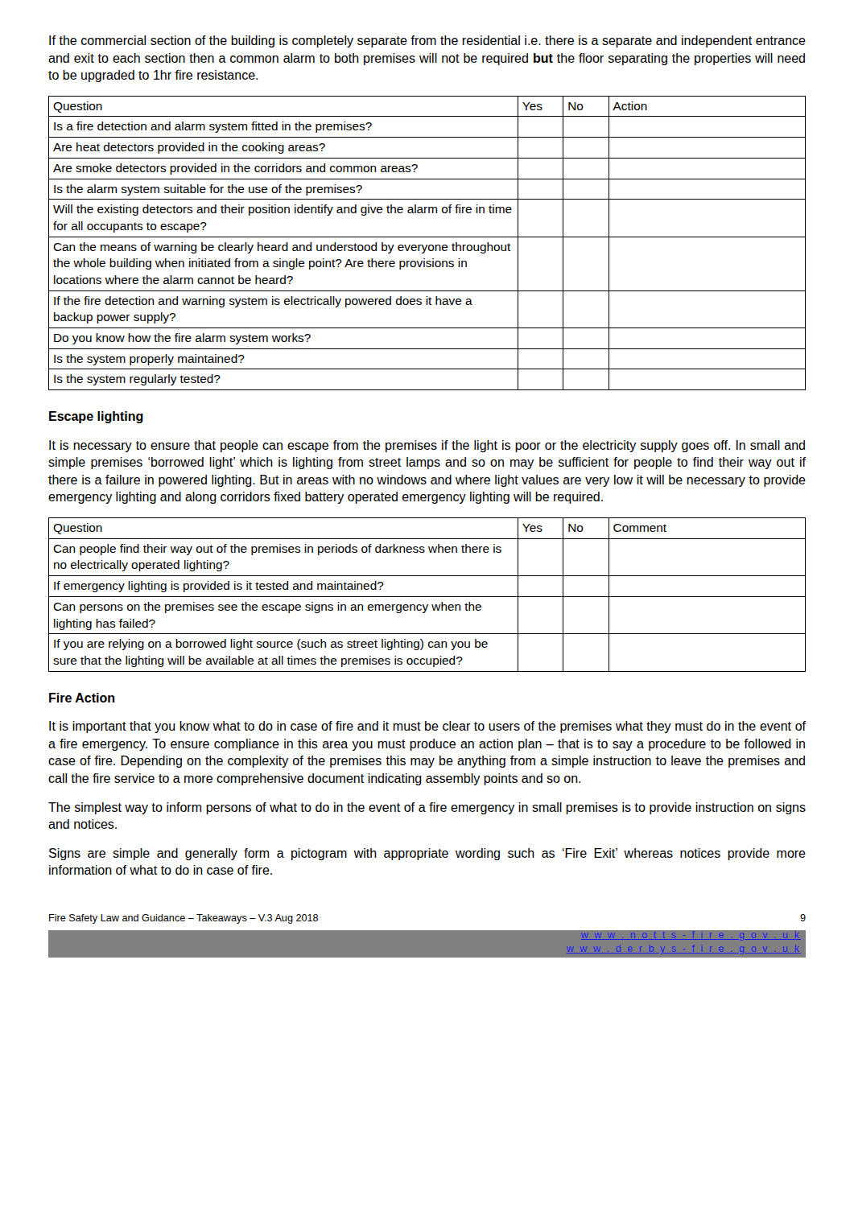If the commercial section of the building is completely separate from the residential i.e. there is a separate and independent entrance and exit to each section then a common alarm to both premises will not be required but the floor separating the properties will need to be upgraded to 1hr fire resistance.
| Question | Yes | No | Action |
| --- | --- | --- | --- |
| Is a fire detection and alarm system fitted in the premises? | | | |
| Are heat detectors provided in the cooking areas? | | | |
| Are smoke detectors provided in the corridors and common areas? | | | |
| Is the alarm system suitable for the use of the premises? | | | |
| Will the existing detectors and their position identify and give the alarm of fire in time for all occupants to escape? | | | |
| Can the means of warning be clearly heard and understood by everyone throughout the whole building when initiated from a single point? Are there provisions in locations where the alarm cannot be heard? | | | |
| If the fire detection and warning system is electrically powered does it have a backup power supply? | | | |
| Do you know how the fire alarm system works? | | | |
| Is the system properly maintained? | | | |
| Is the system regularly tested? | | | |
Escape lighting
It is necessary to ensure that people can escape from the premises if the light is poor or the electricity supply goes off. In small and simple premises ‘borrowed light’ which is lighting from street lamps and so on may be sufficient for people to find their way out if there is a failure in powered lighting. But in areas with no windows and where light values are very low it will be necessary to provide emergency lighting and along corridors fixed battery operated emergency lighting will be required.
| Question | Yes | No | Comment |
| --- | --- | --- | --- |
| Can people find their way out of the premises in periods of darkness when there is no electrically operated lighting? | | | |
| If emergency lighting is provided is it tested and maintained? | | | |
| Can persons on the premises see the escape signs in an emergency when the lighting has failed? | | | |
| If you are relying on a borrowed light source (such as street lighting) can you be sure that the lighting will be available at all times the premises is occupied? | | | |
Fire Action
It is important that you know what to do in case of fire and it must be clear to users of the premises what they must do in the event of a fire emergency. To ensure compliance in this area you must produce an action plan – that is to say a procedure to be followed in case of fire. Depending on the complexity of the premises this may be anything from a simple instruction to leave the premises and call the fire service to a more comprehensive document indicating assembly points and so on.
The simplest way to inform persons of what to do in the event of a fire emergency in small premises is to provide instruction on signs and notices.
Signs are simple and generally form a pictogram with appropriate wording such as ‘Fire Exit’ whereas notices provide more information of what to do in case of fire.
Fire Safety Law and Guidance – Takeaways – V.3 Aug 2018 9
w w w . n o t t s - f i r e . g o v . u k w w w . d e r b y s - f i r e . g o v . u k